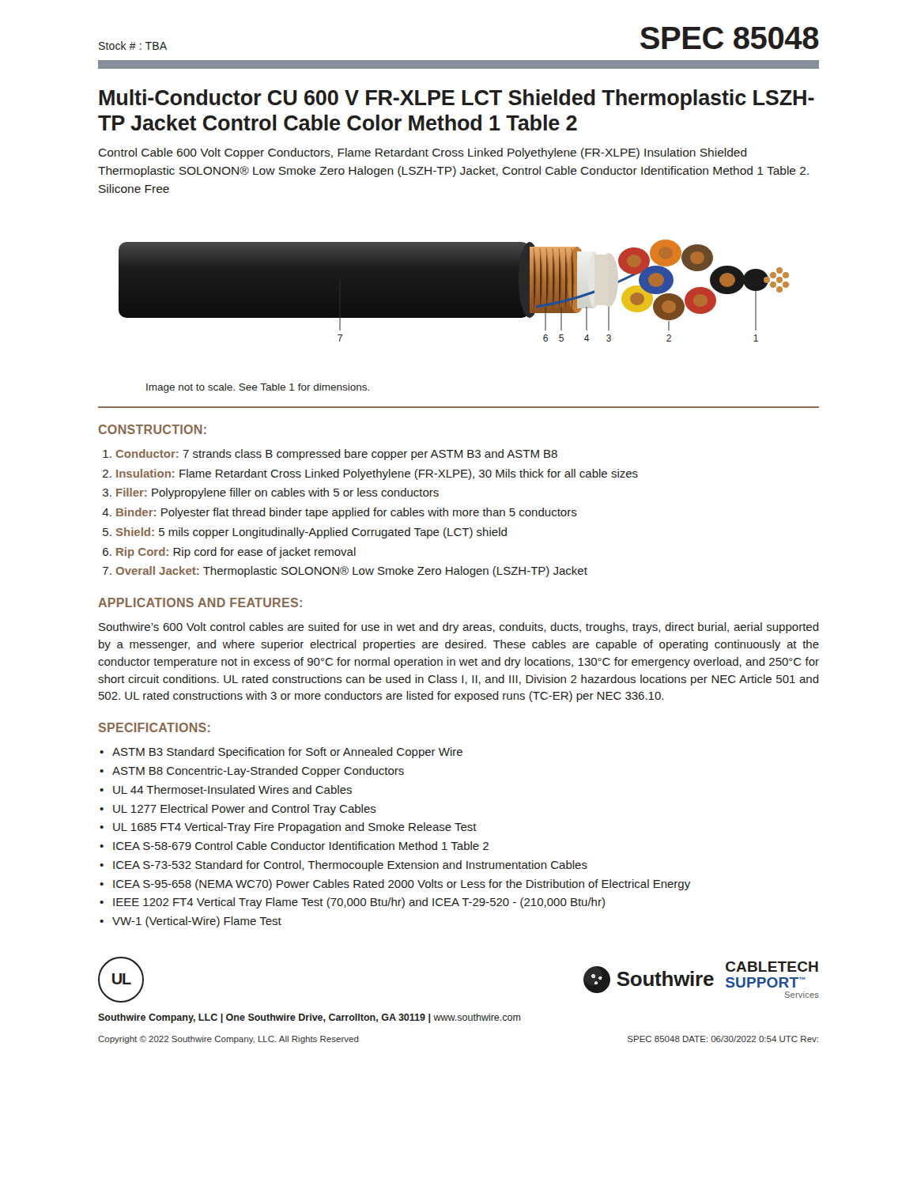Stock # : TBA
SPEC 85048
Multi-Conductor CU 600 V FR-XLPE LCT Shielded Thermoplastic LSZH-TP Jacket Control Cable Color Method 1 Table 2
Control Cable 600 Volt Copper Conductors, Flame Retardant Cross Linked Polyethylene (FR-XLPE) Insulation Shielded Thermoplastic SOLONON® Low Smoke Zero Halogen (LSZH-TP) Jacket, Control Cable Conductor Identification Method 1 Table 2. Silicone Free
7 6 5 4 3 2 1
Image not to scale. See Table 1 for dimensions.
Construction:
Conductor: 7 strands class B compressed bare copper per ASTM B3 and ASTM B8
Insulation: Flame Retardant Cross Linked Polyethylene (FR-XLPE), 30 Mils thick for all cable sizes
Filler: Polypropylene filler on cables with 5 or less conductors
Binder: Polyester flat thread binder tape applied for cables with more than 5 conductors
Shield: 5 mils copper Longitudinally-Applied Corrugated Tape (LCT) shield
Rip Cord: Rip cord for ease of jacket removal
Overall Jacket: Thermoplastic SOLONON® Low Smoke Zero Halogen (LSZH-TP) Jacket
Applications and Features:
Southwire’s 600 Volt control cables are suited for use in wet and dry areas, conduits, ducts, troughs, trays, direct burial, aerial supported by a messenger, and where superior electrical properties are desired. These cables are capable of operating continuously at the conductor temperature not in excess of 90°C for normal operation in wet and dry locations, 130°C for emergency overload, and 250°C for short circuit conditions. UL rated constructions can be used in Class I, II, and III, Division 2 hazardous locations per NEC Article 501 and 502. UL rated constructions with 3 or more conductors are listed for exposed runs (TC-ER) per NEC 336.10.
Specifications:
ASTM B3 Standard Specification for Soft or Annealed Copper Wire
ASTM B8 Concentric-Lay-Stranded Copper Conductors
UL 44 Thermoset-Insulated Wires and Cables
UL 1277 Electrical Power and Control Tray Cables
UL 1685 FT4 Vertical-Tray Fire Propagation and Smoke Release Test
ICEA S-58-679 Control Cable Conductor Identification Method 1 Table 2
ICEA S-73-532 Standard for Control, Thermocouple Extension and Instrumentation Cables
ICEA S-95-658 (NEMA WC70) Power Cables Rated 2000 Volts or Less for the Distribution of Electrical Energy
IEEE 1202 FT4 Vertical Tray Flame Test (70,000 Btu/hr) and ICEA T-29-520 - (210,000 Btu/hr)
VW-1 (Vertical-Wire) Flame Test
UL
Southwire
CABLETECH
SUPPORT™
Services
Southwire Company, LLC | One Southwire Drive, Carrollton, GA 30119 | www.southwire.com
Copyright © 2022 Southwire Company, LLC. All Rights Reserved
SPEC 85048 DATE: 06/30/2022 0:54 UTC Rev: